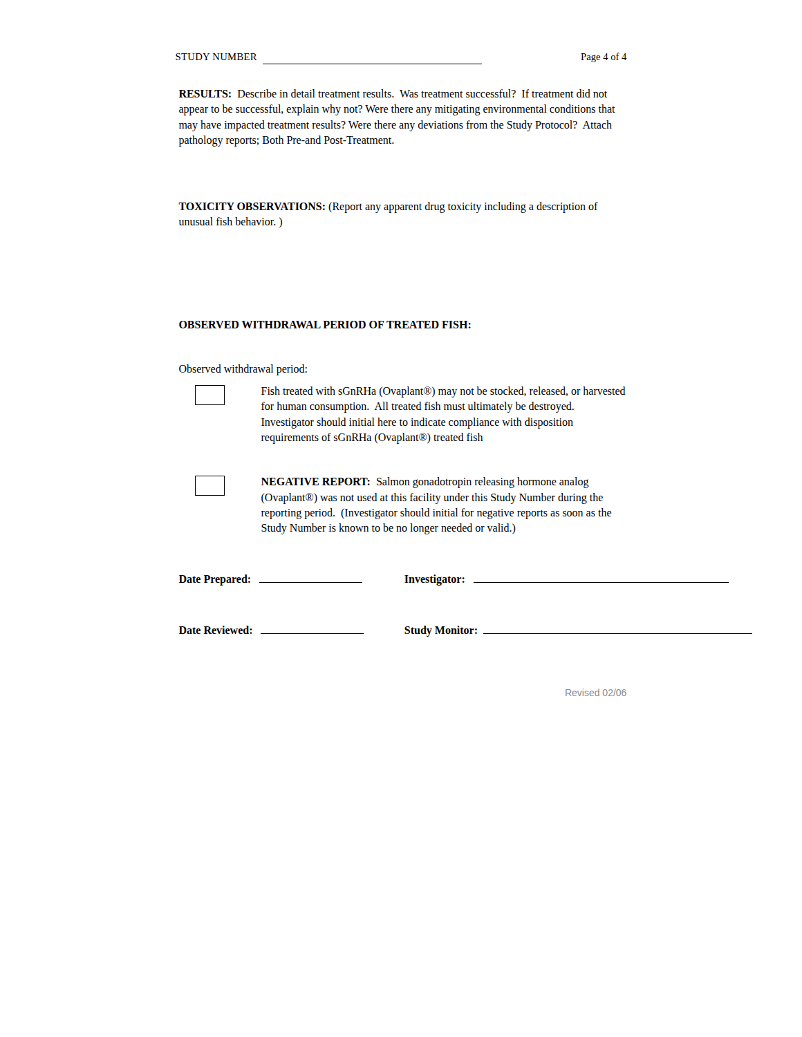STUDY NUMBER
Page 4 of 4
RESULTS: Describe in detail treatment results. Was treatment successful? If treatment did not appear to be successful, explain why not? Were there any mitigating environmental conditions that may have impacted treatment results? Were there any deviations from the Study Protocol? Attach pathology reports; Both Pre-and Post-Treatment.
TOXICITY OBSERVATIONS: (Report any apparent drug toxicity including a description of unusual fish behavior. )
OBSERVED WITHDRAWAL PERIOD OF TREATED FISH:
Observed withdrawal period:
Fish treated with sGnRHa (Ovaplant®) may not be stocked, released, or harvested for human consumption. All treated fish must ultimately be destroyed. Investigator should initial here to indicate compliance with disposition requirements of sGnRHa (Ovaplant®) treated fish
NEGATIVE REPORT: Salmon gonadotropin releasing hormone analog (Ovaplant®) was not used at this facility under this Study Number during the reporting period. (Investigator should initial for negative reports as soon as the Study Number is known to be no longer needed or valid.)
Date Prepared:
Investigator:
Date Reviewed:
Study Monitor:
Revised 02/06